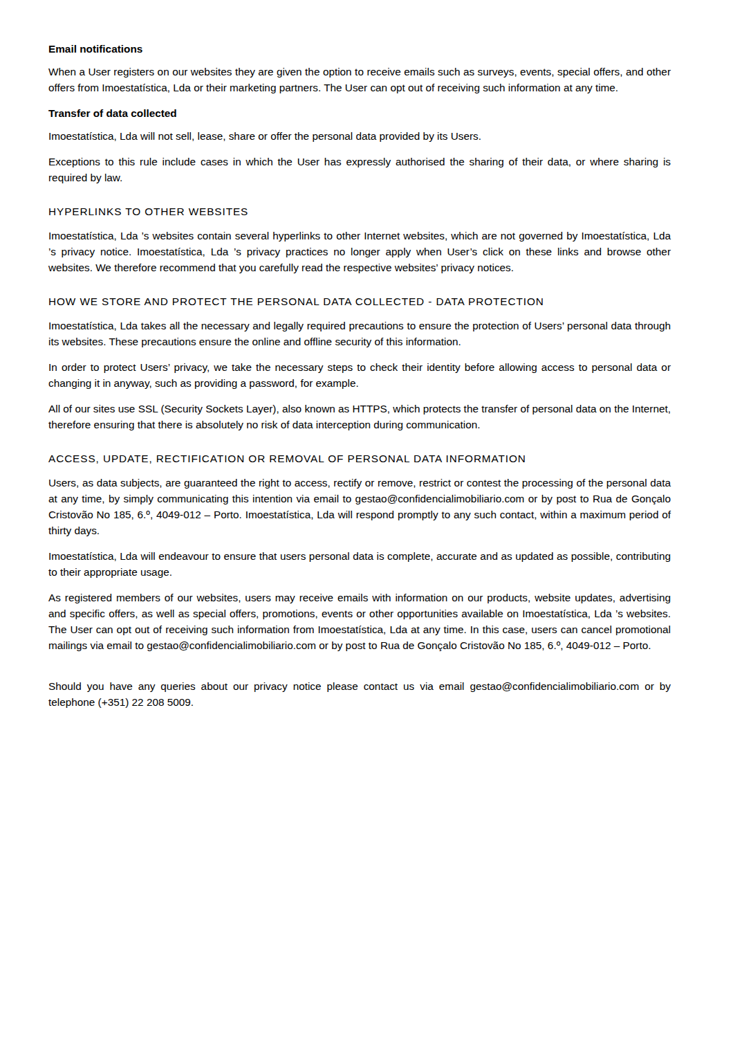Email notifications
When a User registers on our websites they are given the option to receive emails such as surveys, events, special offers, and other offers from Imoestatística, Lda or their marketing partners. The User can opt out of receiving such information at any time.
Transfer of data collected
Imoestatística, Lda will not sell, lease, share or offer the personal data provided by its Users.
Exceptions to this rule include cases in which the User has expressly authorised the sharing of their data, or where sharing is required by law.
Hyperlinks to other websites
Imoestatística, Lda ’s websites contain several hyperlinks to other Internet websites, which are not governed by Imoestatística, Lda ’s privacy notice. Imoestatística, Lda ’s privacy practices no longer apply when User’s click on these links and browse other websites. We therefore recommend that you carefully read the respective websites’ privacy notices.
How we store and protect the personal data collected - data protection
Imoestatística, Lda takes all the necessary and legally required precautions to ensure the protection of Users’ personal data through its websites. These precautions ensure the online and offline security of this information.
In order to protect Users’ privacy, we take the necessary steps to check their identity before allowing access to personal data or changing it in anyway, such as providing a password, for example.
All of our sites use SSL (Security Sockets Layer), also known as HTTPS, which protects the transfer of personal data on the Internet, therefore ensuring that there is absolutely no risk of data interception during communication.
Access, update, rectification or removal of personal data information
Users, as data subjects, are guaranteed the right to access, rectify or remove, restrict or contest the processing of the personal data at any time, by simply communicating this intention via email to gestao@confidencialimobiliario.com or by post to Rua de Gonçalo Cristovão No 185, 6.º, 4049-012 – Porto. Imoestatística, Lda will respond promptly to any such contact, within a maximum period of thirty days.
Imoestatística, Lda will endeavour to ensure that users personal data is complete, accurate and as updated as possible, contributing to their appropriate usage.
As registered members of our websites, users may receive emails with information on our products, website updates, advertising and specific offers, as well as special offers, promotions, events or other opportunities available on Imoestatística, Lda ’s websites. The User can opt out of receiving such information from Imoestatística, Lda at any time. In this case, users can cancel promotional mailings via email to gestao@confidencialimobiliario.com or by post to Rua de Gonçalo Cristovão No 185, 6.º, 4049-012 – Porto.
Should you have any queries about our privacy notice please contact us via email gestao@confidencialimobiliario.com or by telephone (+351) 22 208 5009.